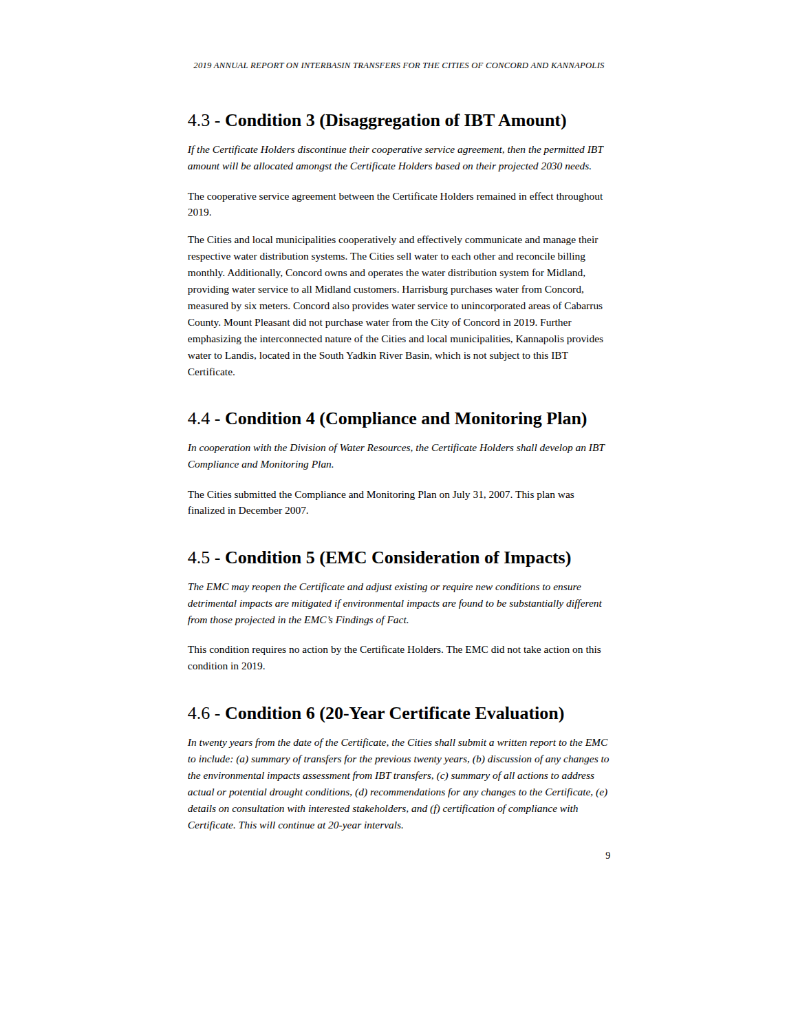2019 ANNUAL REPORT ON INTERBASIN TRANSFERS FOR THE CITIES OF CONCORD AND KANNAPOLIS
4.3 - Condition 3 (Disaggregation of IBT Amount)
If the Certificate Holders discontinue their cooperative service agreement, then the permitted IBT amount will be allocated amongst the Certificate Holders based on their projected 2030 needs.
The cooperative service agreement between the Certificate Holders remained in effect throughout 2019.
The Cities and local municipalities cooperatively and effectively communicate and manage their respective water distribution systems. The Cities sell water to each other and reconcile billing monthly. Additionally, Concord owns and operates the water distribution system for Midland, providing water service to all Midland customers. Harrisburg purchases water from Concord, measured by six meters. Concord also provides water service to unincorporated areas of Cabarrus County. Mount Pleasant did not purchase water from the City of Concord in 2019. Further emphasizing the interconnected nature of the Cities and local municipalities, Kannapolis provides water to Landis, located in the South Yadkin River Basin, which is not subject to this IBT Certificate.
4.4 - Condition 4 (Compliance and Monitoring Plan)
In cooperation with the Division of Water Resources, the Certificate Holders shall develop an IBT Compliance and Monitoring Plan.
The Cities submitted the Compliance and Monitoring Plan on July 31, 2007. This plan was finalized in December 2007.
4.5 - Condition 5 (EMC Consideration of Impacts)
The EMC may reopen the Certificate and adjust existing or require new conditions to ensure detrimental impacts are mitigated if environmental impacts are found to be substantially different from those projected in the EMC’s Findings of Fact.
This condition requires no action by the Certificate Holders. The EMC did not take action on this condition in 2019.
4.6 - Condition 6 (20-Year Certificate Evaluation)
In twenty years from the date of the Certificate, the Cities shall submit a written report to the EMC to include: (a) summary of transfers for the previous twenty years, (b) discussion of any changes to the environmental impacts assessment from IBT transfers, (c) summary of all actions to address actual or potential drought conditions, (d) recommendations for any changes to the Certificate, (e) details on consultation with interested stakeholders, and (f) certification of compliance with Certificate. This will continue at 20-year intervals.
9